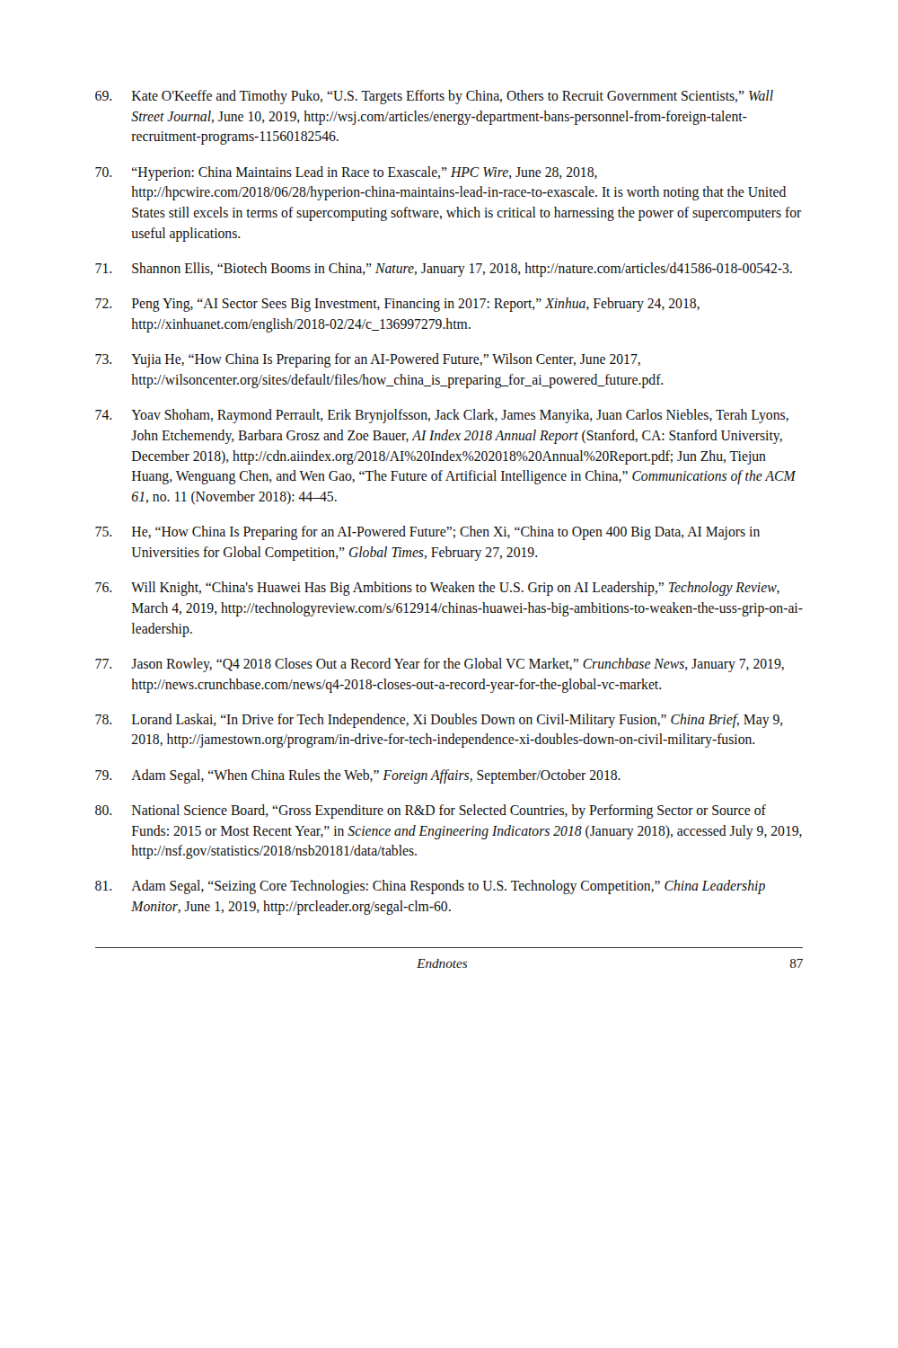Kate O'Keeffe and Timothy Puko, “U.S. Targets Efforts by China, Others to Recruit Government Scientists,” Wall Street Journal, June 10, 2019, http://wsj.com/articles/energy-department-bans-personnel-from-foreign-talent-recruitment-programs-11560182546.
“Hyperion: China Maintains Lead in Race to Exascale,” HPC Wire, June 28, 2018, http://hpcwire.com/2018/06/28/hyperion-china-maintains-lead-in-race-to-exascale. It is worth noting that the United States still excels in terms of supercomputing software, which is critical to harnessing the power of supercomputers for useful applications.
Shannon Ellis, “Biotech Booms in China,” Nature, January 17, 2018, http://nature.com/articles/d41586-018-00542-3.
Peng Ying, “AI Sector Sees Big Investment, Financing in 2017: Report,” Xinhua, February 24, 2018, http://xinhuanet.com/english/2018-02/24/c_136997279.htm.
Yujia He, “How China Is Preparing for an AI-Powered Future,” Wilson Center, June 2017, http://wilsoncenter.org/sites/default/files/how_china_is_preparing_for_ai_powered_future.pdf.
Yoav Shoham, Raymond Perrault, Erik Brynjolfsson, Jack Clark, James Manyika, Juan Carlos Niebles, Terah Lyons, John Etchemendy, Barbara Grosz and Zoe Bauer, AI Index 2018 Annual Report (Stanford, CA: Stanford University, December 2018), http://cdn.aiindex.org/2018/AI%20Index%202018%20Annual%20Report.pdf; Jun Zhu, Tiejun Huang, Wenguang Chen, and Wen Gao, “The Future of Artificial Intelligence in China,” Communications of the ACM 61, no. 11 (November 2018): 44–45.
He, “How China Is Preparing for an AI-Powered Future”; Chen Xi, “China to Open 400 Big Data, AI Majors in Universities for Global Competition,” Global Times, February 27, 2019.
Will Knight, “China's Huawei Has Big Ambitions to Weaken the U.S. Grip on AI Leadership,” Technology Review, March 4, 2019, http://technologyreview.com/s/612914/chinas-huawei-has-big-ambitions-to-weaken-the-uss-grip-on-ai-leadership.
Jason Rowley, “Q4 2018 Closes Out a Record Year for the Global VC Market,” Crunchbase News, January 7, 2019, http://news.crunchbase.com/news/q4-2018-closes-out-a-record-year-for-the-global-vc-market.
Lorand Laskai, “In Drive for Tech Independence, Xi Doubles Down on Civil-Military Fusion,” China Brief, May 9, 2018, http://jamestown.org/program/in-drive-for-tech-independence-xi-doubles-down-on-civil-military-fusion.
Adam Segal, “When China Rules the Web,” Foreign Affairs, September/October 2018.
National Science Board, “Gross Expenditure on R&D for Selected Countries, by Performing Sector or Source of Funds: 2015 or Most Recent Year,” in Science and Engineering Indicators 2018 (January 2018), accessed July 9, 2019, http://nsf.gov/statistics/2018/nsb20181/data/tables.
Adam Segal, “Seizing Core Technologies: China Responds to U.S. Technology Competition,” China Leadership Monitor, June 1, 2019, http://prcleader.org/segal-clm-60.
Endnotes 87